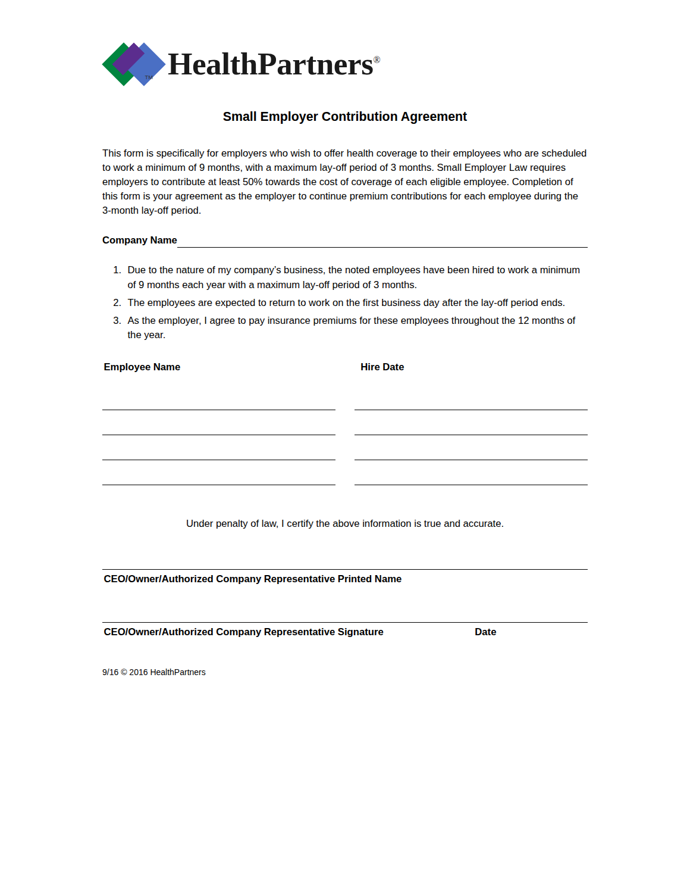TM
HealthPartners®
Small Employer Contribution Agreement
This form is specifically for employers who wish to offer health coverage to their employees who are scheduled to work a minimum of 9 months, with a maximum lay-off period of 3 months. Small Employer Law requires employers to contribute at least 50% towards the cost of coverage of each eligible employee. Completion of this form is your agreement as the employer to continue premium contributions for each employee during the 3-month lay-off period.
Company Name
Due to the nature of my company’s business, the noted employees have been hired to work a minimum of 9 months each year with a maximum lay-off period of 3 months.
The employees are expected to return to work on the first business day after the lay-off period ends.
As the employer, I agree to pay insurance premiums for these employees throughout the 12 months of the year.
| Employee Name | | Hire Date | |
| --- | --- | --- | --- |
Under penalty of law, I certify the above information is true and accurate.
CEO/Owner/Authorized Company Representative Printed Name
CEO/Owner/Authorized Company Representative Signature Date
9/16 © 2016 HealthPartners